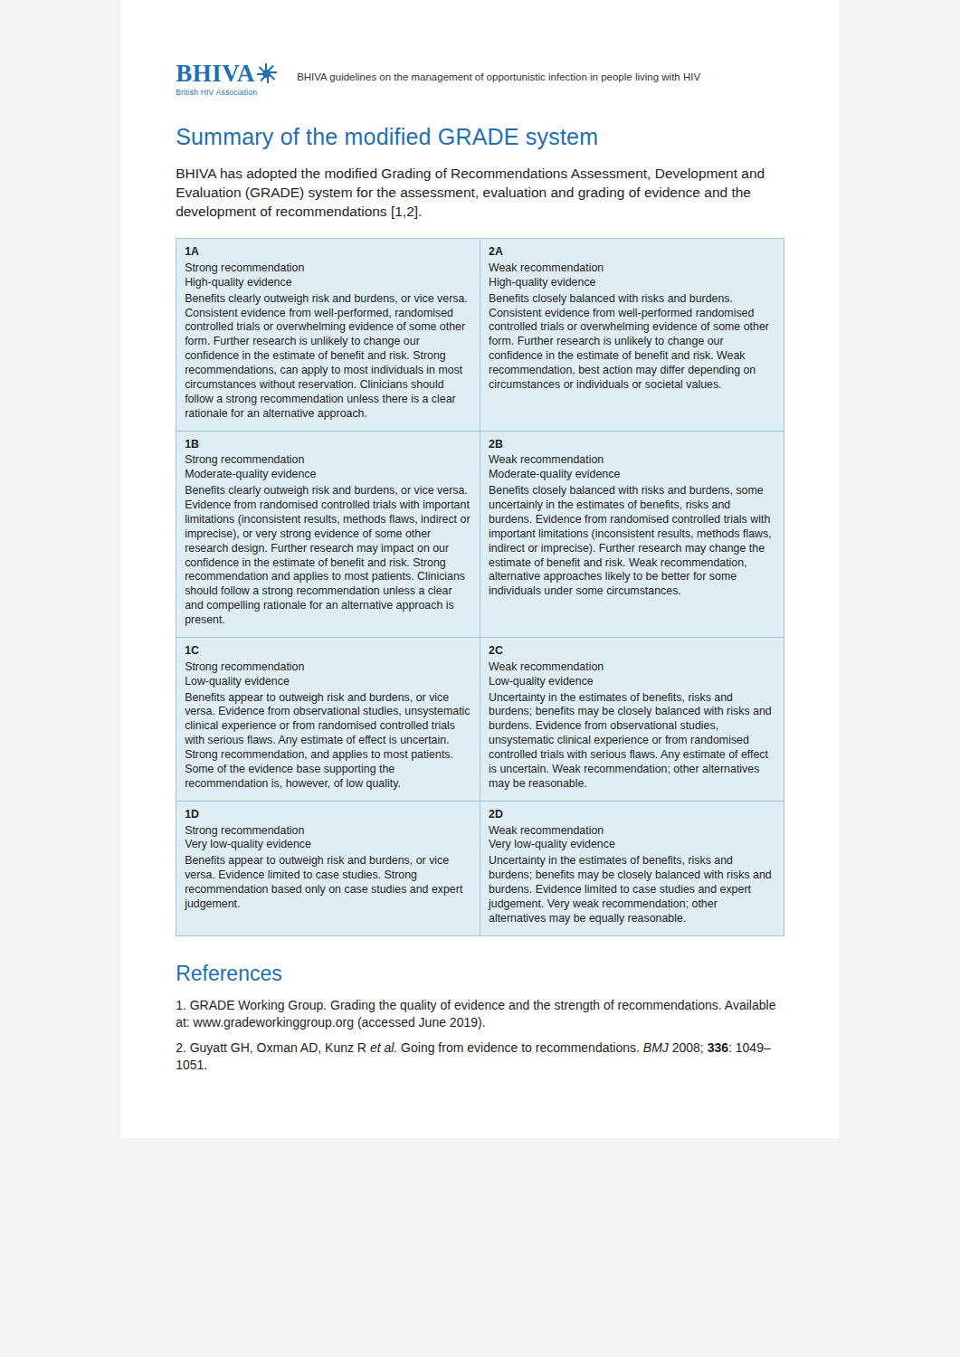BHIVA
British HIV Association
BHIVA guidelines on the management of opportunistic infection in people living with HIV
Summary of the modified GRADE system
BHIVA has adopted the modified Grading of Recommendations Assessment, Development and Evaluation (GRADE) system for the assessment, evaluation and grading of evidence and the development of recommendations [1,2].
| 1A Strong recommendation High-quality evidence Benefits clearly outweigh risk and burdens, or vice versa. Consistent evidence from well-performed, randomised controlled trials or overwhelming evidence of some other form. Further research is unlikely to change our confidence in the estimate of benefit and risk. Strong recommendations, can apply to most individuals in most circumstances without reservation. Clinicians should follow a strong recommendation unless there is a clear rationale for an alternative approach. | 2A Weak recommendation High-quality evidence Benefits closely balanced with risks and burdens. Consistent evidence from well-performed randomised controlled trials or overwhelming evidence of some other form. Further research is unlikely to change our confidence in the estimate of benefit and risk. Weak recommendation, best action may differ depending on circumstances or individuals or societal values. |
| 1B Strong recommendation Moderate-quality evidence Benefits clearly outweigh risk and burdens, or vice versa. Evidence from randomised controlled trials with important limitations (inconsistent results, methods flaws, indirect or imprecise), or very strong evidence of some other research design. Further research may impact on our confidence in the estimate of benefit and risk. Strong recommendation and applies to most patients. Clinicians should follow a strong recommendation unless a clear and compelling rationale for an alternative approach is present. | 2B Weak recommendation Moderate-quality evidence Benefits closely balanced with risks and burdens, some uncertainly in the estimates of benefits, risks and burdens. Evidence from randomised controlled trials with important limitations (inconsistent results, methods flaws, indirect or imprecise). Further research may change the estimate of benefit and risk. Weak recommendation, alternative approaches likely to be better for some individuals under some circumstances. |
| 1C Strong recommendation Low-quality evidence Benefits appear to outweigh risk and burdens, or vice versa. Evidence from observational studies, unsystematic clinical experience or from randomised controlled trials with serious flaws. Any estimate of effect is uncertain. Strong recommendation, and applies to most patients. Some of the evidence base supporting the recommendation is, however, of low quality. | 2C Weak recommendation Low-quality evidence Uncertainty in the estimates of benefits, risks and burdens; benefits may be closely balanced with risks and burdens. Evidence from observational studies, unsystematic clinical experience or from randomised controlled trials with serious flaws. Any estimate of effect is uncertain. Weak recommendation; other alternatives may be reasonable. |
| 1D Strong recommendation Very low-quality evidence Benefits appear to outweigh risk and burdens, or vice versa. Evidence limited to case studies. Strong recommendation based only on case studies and expert judgement. | 2D Weak recommendation Very low-quality evidence Uncertainty in the estimates of benefits, risks and burdens; benefits may be closely balanced with risks and burdens. Evidence limited to case studies and expert judgement. Very weak recommendation; other alternatives may be equally reasonable. |
References
1. GRADE Working Group. Grading the quality of evidence and the strength of recommendations. Available at: www.gradeworkinggroup.org (accessed June 2019).
2. Guyatt GH, Oxman AD, Kunz R et al. Going from evidence to recommendations. BMJ 2008; 336: 1049–1051.